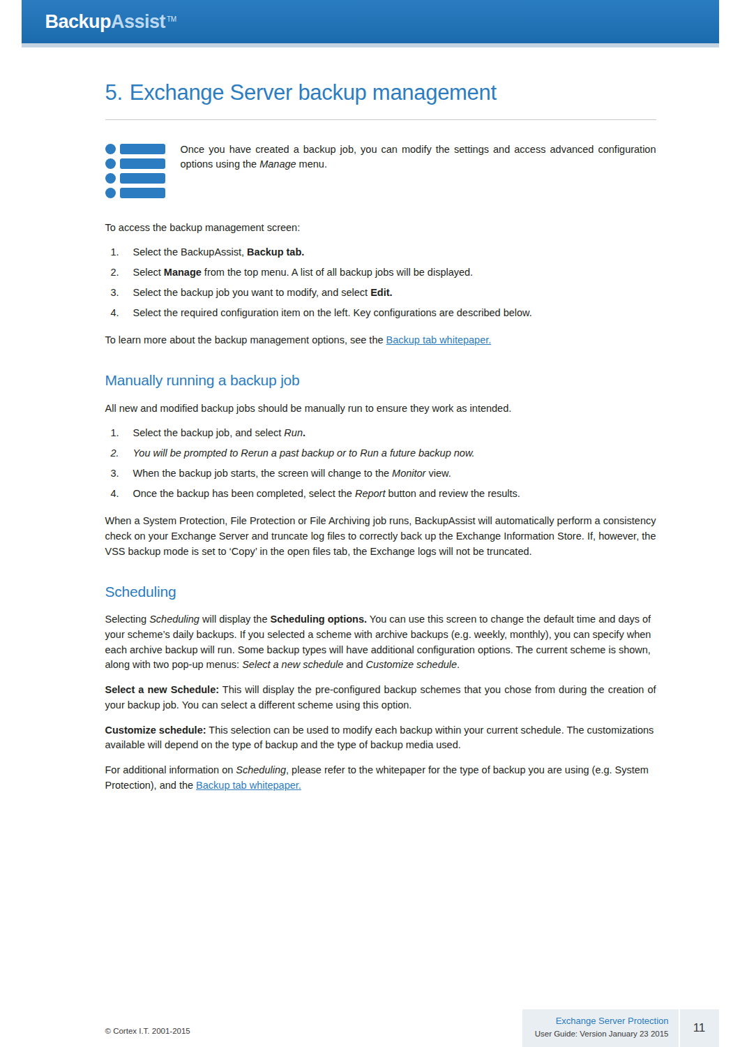Backup AssistTM
5. Exchange Server backup management
Once you have created a backup job, you can modify the settings and access advanced configuration options using the Manage menu.
To access the backup management screen:
Select the BackupAssist, Backup tab.
Select Manage from the top menu. A list of all backup jobs will be displayed.
Select the backup job you want to modify, and select Edit.
Select the required configuration item on the left. Key configurations are described below.
To learn more about the backup management options, see the Backup tab whitepaper.
Manually running a backup job
All new and modified backup jobs should be manually run to ensure they work as intended.
Select the backup job, and select Run.
You will be prompted to Rerun a past backup or to Run a future backup now.
When the backup job starts, the screen will change to the Monitor view.
Once the backup has been completed, select the Report button and review the results.
When a System Protection, File Protection or File Archiving job runs, BackupAssist will automatically perform a consistency check on your Exchange Server and truncate log files to correctly back up the Exchange Information Store. If, however, the VSS backup mode is set to ‘Copy’ in the open files tab, the Exchange logs will not be truncated.
Scheduling
Selecting Scheduling will display the Scheduling options. You can use this screen to change the default time and days of your scheme’s daily backups. If you selected a scheme with archive backups (e.g. weekly, monthly), you can specify when each archive backup will run. Some backup types will have additional configuration options. The current scheme is shown, along with two pop-up menus: Select a new schedule and Customize schedule.
Select a new Schedule: This will display the pre-configured backup schemes that you chose from during the creation of your backup job. You can select a different scheme using this option.
Customize schedule: This selection can be used to modify each backup within your current schedule. The customizations available will depend on the type of backup and the type of backup media used.
For additional information on Scheduling, please refer to the whitepaper for the type of backup you are using (e.g. System Protection), and the Backup tab whitepaper.
© Cortex I.T. 2001-2015
Exchange Server Protection
User Guide: Version January 23 2015
11